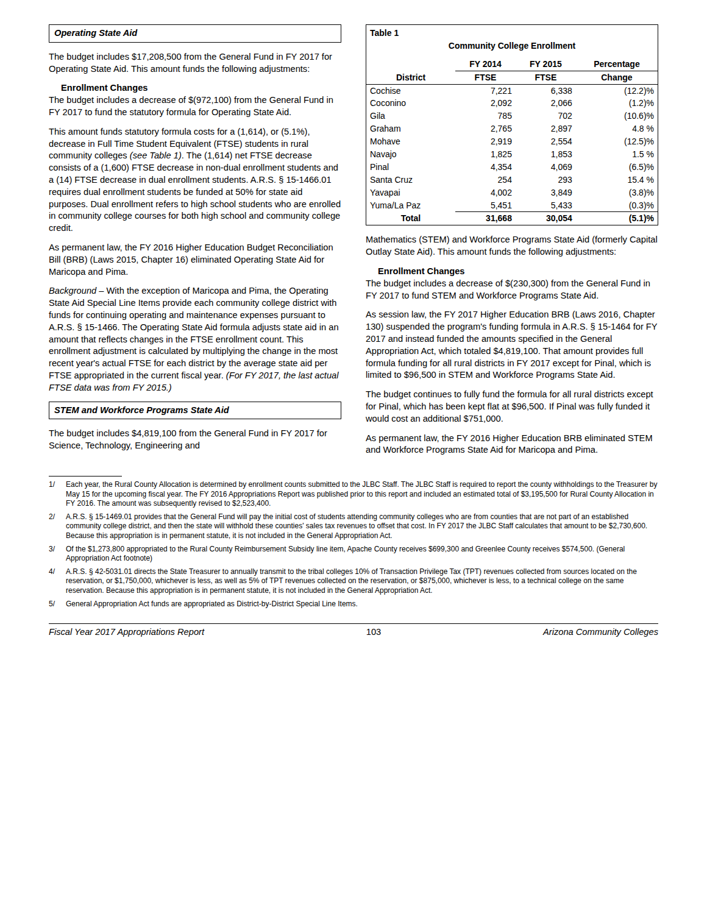Operating State Aid
The budget includes $17,208,500 from the General Fund in FY 2017 for Operating State Aid. This amount funds the following adjustments:
Enrollment Changes
The budget includes a decrease of $(972,100) from the General Fund in FY 2017 to fund the statutory formula for Operating State Aid.
This amount funds statutory formula costs for a (1,614), or (5.1%), decrease in Full Time Student Equivalent (FTSE) students in rural community colleges (see Table 1). The (1,614) net FTSE decrease consists of a (1,600) FTSE decrease in non-dual enrollment students and a (14) FTSE decrease in dual enrollment students. A.R.S. § 15-1466.01 requires dual enrollment students be funded at 50% for state aid purposes. Dual enrollment refers to high school students who are enrolled in community college courses for both high school and community college credit.
As permanent law, the FY 2016 Higher Education Budget Reconciliation Bill (BRB) (Laws 2015, Chapter 16) eliminated Operating State Aid for Maricopa and Pima.
Background – With the exception of Maricopa and Pima, the Operating State Aid Special Line Items provide each community college district with funds for continuing operating and maintenance expenses pursuant to A.R.S. § 15-1466. The Operating State Aid formula adjusts state aid in an amount that reflects changes in the FTSE enrollment count. This enrollment adjustment is calculated by multiplying the change in the most recent year's actual FTSE for each district by the average state aid per FTSE appropriated in the current fiscal year. (For FY 2017, the last actual FTSE data was from FY 2015.)
STEM and Workforce Programs State Aid
The budget includes $4,819,100 from the General Fund in FY 2017 for Science, Technology, Engineering and
| Table 1 |
| Community College Enrollment |
| | FY 2014 | FY 2015 | Percentage |
| District | FTSE | FTSE | Change |
| Cochise | 7,221 | 6,338 | (12.2)% |
| Coconino | 2,092 | 2,066 | (1.2)% |
| Gila | 785 | 702 | (10.6)% |
| Graham | 2,765 | 2,897 | 4.8 % |
| Mohave | 2,919 | 2,554 | (12.5)% |
| Navajo | 1,825 | 1,853 | 1.5 % |
| Pinal | 4,354 | 4,069 | (6.5)% |
| Santa Cruz | 254 | 293 | 15.4 % |
| Yavapai | 4,002 | 3,849 | (3.8)% |
| Yuma/La Paz | 5,451 | 5,433 | (0.3)% |
| Total | 31,668 | 30,054 | (5.1)% |
Mathematics (STEM) and Workforce Programs State Aid (formerly Capital Outlay State Aid). This amount funds the following adjustments:
Enrollment Changes
The budget includes a decrease of $(230,300) from the General Fund in FY 2017 to fund STEM and Workforce Programs State Aid.
As session law, the FY 2017 Higher Education BRB (Laws 2016, Chapter 130) suspended the program's funding formula in A.R.S. § 15-1464 for FY 2017 and instead funded the amounts specified in the General Appropriation Act, which totaled $4,819,100. That amount provides full formula funding for all rural districts in FY 2017 except for Pinal, which is limited to $96,500 in STEM and Workforce Programs State Aid.
The budget continues to fully fund the formula for all rural districts except for Pinal, which has been kept flat at $96,500. If Pinal was fully funded it would cost an additional $751,000.
As permanent law, the FY 2016 Higher Education BRB eliminated STEM and Workforce Programs State Aid for Maricopa and Pima.
1/
Each year, the Rural County Allocation is determined by enrollment counts submitted to the JLBC Staff. The JLBC Staff is required to report the county withholdings to the Treasurer by May 15 for the upcoming fiscal year. The FY 2016 Appropriations Report was published prior to this report and included an estimated total of $3,195,500 for Rural County Allocation in FY 2016. The amount was subsequently revised to $2,523,400.
2/
A.R.S. § 15-1469.01 provides that the General Fund will pay the initial cost of students attending community colleges who are from counties that are not part of an established community college district, and then the state will withhold these counties' sales tax revenues to offset that cost. In FY 2017 the JLBC Staff calculates that amount to be $2,730,600. Because this appropriation is in permanent statute, it is not included in the General Appropriation Act.
3/
Of the $1,273,800 appropriated to the Rural County Reimbursement Subsidy line item, Apache County receives $699,300 and Greenlee County receives $574,500. (General Appropriation Act footnote)
4/
A.R.S. § 42-5031.01 directs the State Treasurer to annually transmit to the tribal colleges 10% of Transaction Privilege Tax (TPT) revenues collected from sources located on the reservation, or $1,750,000, whichever is less, as well as 5% of TPT revenues collected on the reservation, or $875,000, whichever is less, to a technical college on the same reservation. Because this appropriation is in permanent statute, it is not included in the General Appropriation Act.
5/
General Appropriation Act funds are appropriated as District-by-District Special Line Items.
Fiscal Year 2017 Appropriations Report
103
Arizona Community Colleges